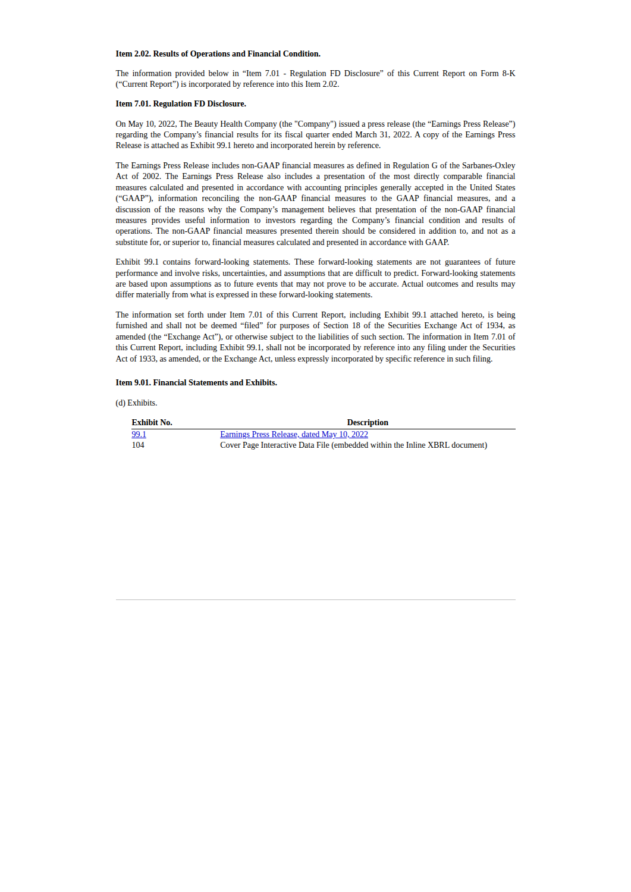Item 2.02. Results of Operations and Financial Condition.
The information provided below in “Item 7.01 - Regulation FD Disclosure” of this Current Report on Form 8-K (“Current Report”) is incorporated by reference into this Item 2.02.
Item 7.01. Regulation FD Disclosure.
On May 10, 2022, The Beauty Health Company (the "Company") issued a press release (the “Earnings Press Release”) regarding the Company’s financial results for its fiscal quarter ended March 31, 2022. A copy of the Earnings Press Release is attached as Exhibit 99.1 hereto and incorporated herein by reference.
The Earnings Press Release includes non-GAAP financial measures as defined in Regulation G of the Sarbanes-Oxley Act of 2002. The Earnings Press Release also includes a presentation of the most directly comparable financial measures calculated and presented in accordance with accounting principles generally accepted in the United States (“GAAP”), information reconciling the non-GAAP financial measures to the GAAP financial measures, and a discussion of the reasons why the Company’s management believes that presentation of the non-GAAP financial measures provides useful information to investors regarding the Company’s financial condition and results of operations. The non-GAAP financial measures presented therein should be considered in addition to, and not as a substitute for, or superior to, financial measures calculated and presented in accordance with GAAP.
Exhibit 99.1 contains forward-looking statements. These forward-looking statements are not guarantees of future performance and involve risks, uncertainties, and assumptions that are difficult to predict. Forward-looking statements are based upon assumptions as to future events that may not prove to be accurate. Actual outcomes and results may differ materially from what is expressed in these forward-looking statements.
The information set forth under Item 7.01 of this Current Report, including Exhibit 99.1 attached hereto, is being furnished and shall not be deemed “filed” for purposes of Section 18 of the Securities Exchange Act of 1934, as amended (the “Exchange Act”), or otherwise subject to the liabilities of such section. The information in Item 7.01 of this Current Report, including Exhibit 99.1, shall not be incorporated by reference into any filing under the Securities Act of 1933, as amended, or the Exchange Act, unless expressly incorporated by specific reference in such filing.
Item 9.01. Financial Statements and Exhibits.
(d) Exhibits.
| Exhibit No. | Description |
| --- | --- |
| 99.1 | Earnings Press Release, dated May 10, 2022 |
| 104 | Cover Page Interactive Data File (embedded within the Inline XBRL document) |